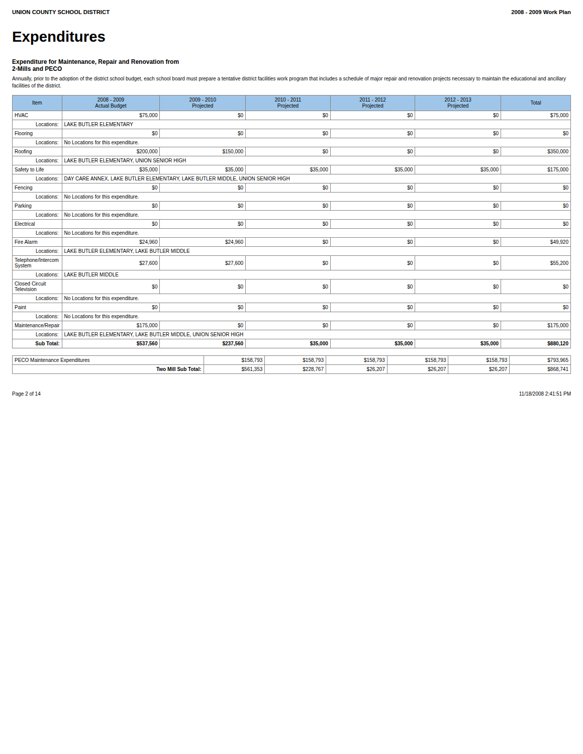UNION COUNTY SCHOOL DISTRICT 2008 - 2009 Work Plan
Expenditures
Expenditure for Maintenance, Repair and Renovation from
2-Mills and PECO
Annually, prior to the adoption of the district school budget, each school board must prepare a tentative district facilities work program that includes a schedule of major repair and renovation projects necessary to maintain the educational and ancillary facilities of the district.
| Item | 2008 - 2009 Actual Budget | 2009 - 2010 Projected | 2010 - 2011 Projected | 2011 - 2012 Projected | 2012 - 2013 Projected | Total |
| --- | --- | --- | --- | --- | --- | --- |
| HVAC | $75,000 | $0 | $0 | $0 | $0 | $75,000 |
| Locations: | LAKE BUTLER ELEMENTARY |
| Flooring | $0 | $0 | $0 | $0 | $0 | $0 |
| Locations: | No Locations for this expenditure. |
| Roofing | $200,000 | $150,000 | $0 | $0 | $0 | $350,000 |
| Locations: | LAKE BUTLER ELEMENTARY, UNION SENIOR HIGH |
| Safety to Life | $35,000 | $35,000 | $35,000 | $35,000 | $35,000 | $175,000 |
| Locations: | DAY CARE ANNEX, LAKE BUTLER ELEMENTARY, LAKE BUTLER MIDDLE, UNION SENIOR HIGH |
| Fencing | $0 | $0 | $0 | $0 | $0 | $0 |
| Locations: | No Locations for this expenditure. |
| Parking | $0 | $0 | $0 | $0 | $0 | $0 |
| Locations: | No Locations for this expenditure. |
| Electrical | $0 | $0 | $0 | $0 | $0 | $0 |
| Locations: | No Locations for this expenditure. |
| Fire Alarm | $24,960 | $24,960 | $0 | $0 | $0 | $49,920 |
| Locations: | LAKE BUTLER ELEMENTARY, LAKE BUTLER MIDDLE |
| Telephone/Intercom System | $27,600 | $27,600 | $0 | $0 | $0 | $55,200 |
| Locations: | LAKE BUTLER MIDDLE |
| Closed Circuit Television | $0 | $0 | $0 | $0 | $0 | $0 |
| Locations: | No Locations for this expenditure. |
| Paint | $0 | $0 | $0 | $0 | $0 | $0 |
| Locations: | No Locations for this expenditure. |
| Maintenance/Repair | $175,000 | $0 | $0 | $0 | $0 | $175,000 |
| Locations: | LAKE BUTLER ELEMENTARY, LAKE BUTLER MIDDLE, UNION SENIOR HIGH |
| Sub Total: | $537,560 | $237,560 | $35,000 | $35,000 | $35,000 | $880,120 |
| PECO Maintenance Expenditures | $158,793 | $158,793 | $158,793 | $158,793 | $158,793 | $793,965 |
| Two Mill Sub Total: | $561,353 | $228,767 | $26,207 | $26,207 | $26,207 | $868,741 |
Page 2 of 14 11/18/2008 2:41:51 PM